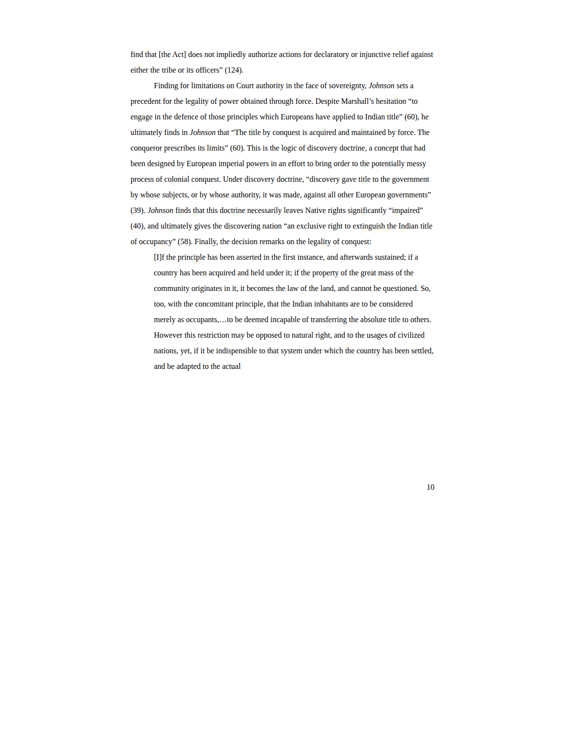find that [the Act] does not impliedly authorize actions for declaratory or injunctive relief against either the tribe or its officers” (124).
Finding for limitations on Court authority in the face of sovereignty, Johnson sets a precedent for the legality of power obtained through force. Despite Marshall’s hesitation “to engage in the defence of those principles which Europeans have applied to Indian title” (60), he ultimately finds in Johnson that “The title by conquest is acquired and maintained by force. The conqueror prescribes its limits” (60). This is the logic of discovery doctrine, a concept that had been designed by European imperial powers in an effort to bring order to the potentially messy process of colonial conquest. Under discovery doctrine, “discovery gave title to the government by whose subjects, or by whose authority, it was made, against all other European governments” (39). Johnson finds that this doctrine necessarily leaves Native rights significantly “impaired” (40), and ultimately gives the discovering nation “an exclusive right to extinguish the Indian title of occupancy” (58). Finally, the decision remarks on the legality of conquest:
[I]f the principle has been asserted in the first instance, and afterwards sustained; if a country has been acquired and held under it; if the property of the great mass of the community originates in it, it becomes the law of the land, and cannot be questioned. So, too, with the concomitant principle, that the Indian inhabitants are to be considered merely as occupants,…to be deemed incapable of transferring the absolute title to others. However this restriction may be opposed to natural right, and to the usages of civilized nations, yet, if it be indispensible to that system under which the country has been settled, and be adapted to the actual
10